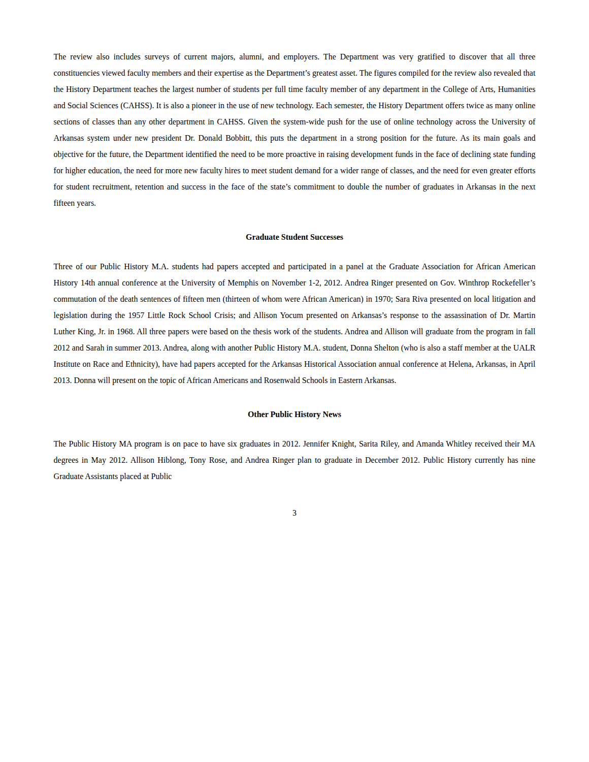The review also includes surveys of current majors, alumni, and employers. The Department was very gratified to discover that all three constituencies viewed faculty members and their expertise as the Department’s greatest asset. The figures compiled for the review also revealed that the History Department teaches the largest number of students per full time faculty member of any department in the College of Arts, Humanities and Social Sciences (CAHSS). It is also a pioneer in the use of new technology. Each semester, the History Department offers twice as many online sections of classes than any other department in CAHSS. Given the system-wide push for the use of online technology across the University of Arkansas system under new president Dr. Donald Bobbitt, this puts the department in a strong position for the future. As its main goals and objective for the future, the Department identified the need to be more proactive in raising development funds in the face of declining state funding for higher education, the need for more new faculty hires to meet student demand for a wider range of classes, and the need for even greater efforts for student recruitment, retention and success in the face of the state’s commitment to double the number of graduates in Arkansas in the next fifteen years.
Graduate Student Successes
Three of our Public History M.A. students had papers accepted and participated in a panel at the Graduate Association for African American History 14th annual conference at the University of Memphis on November 1-2, 2012. Andrea Ringer presented on Gov. Winthrop Rockefeller’s commutation of the death sentences of fifteen men (thirteen of whom were African American) in 1970; Sara Riva presented on local litigation and legislation during the 1957 Little Rock School Crisis; and Allison Yocum presented on Arkansas’s response to the assassination of Dr. Martin Luther King, Jr. in 1968. All three papers were based on the thesis work of the students. Andrea and Allison will graduate from the program in fall 2012 and Sarah in summer 2013. Andrea, along with another Public History M.A. student, Donna Shelton (who is also a staff member at the UALR Institute on Race and Ethnicity), have had papers accepted for the Arkansas Historical Association annual conference at Helena, Arkansas, in April 2013. Donna will present on the topic of African Americans and Rosenwald Schools in Eastern Arkansas.
Other Public History News
The Public History MA program is on pace to have six graduates in 2012. Jennifer Knight, Sarita Riley, and Amanda Whitley received their MA degrees in May 2012. Allison Hiblong, Tony Rose, and Andrea Ringer plan to graduate in December 2012. Public History currently has nine Graduate Assistants placed at Public
3